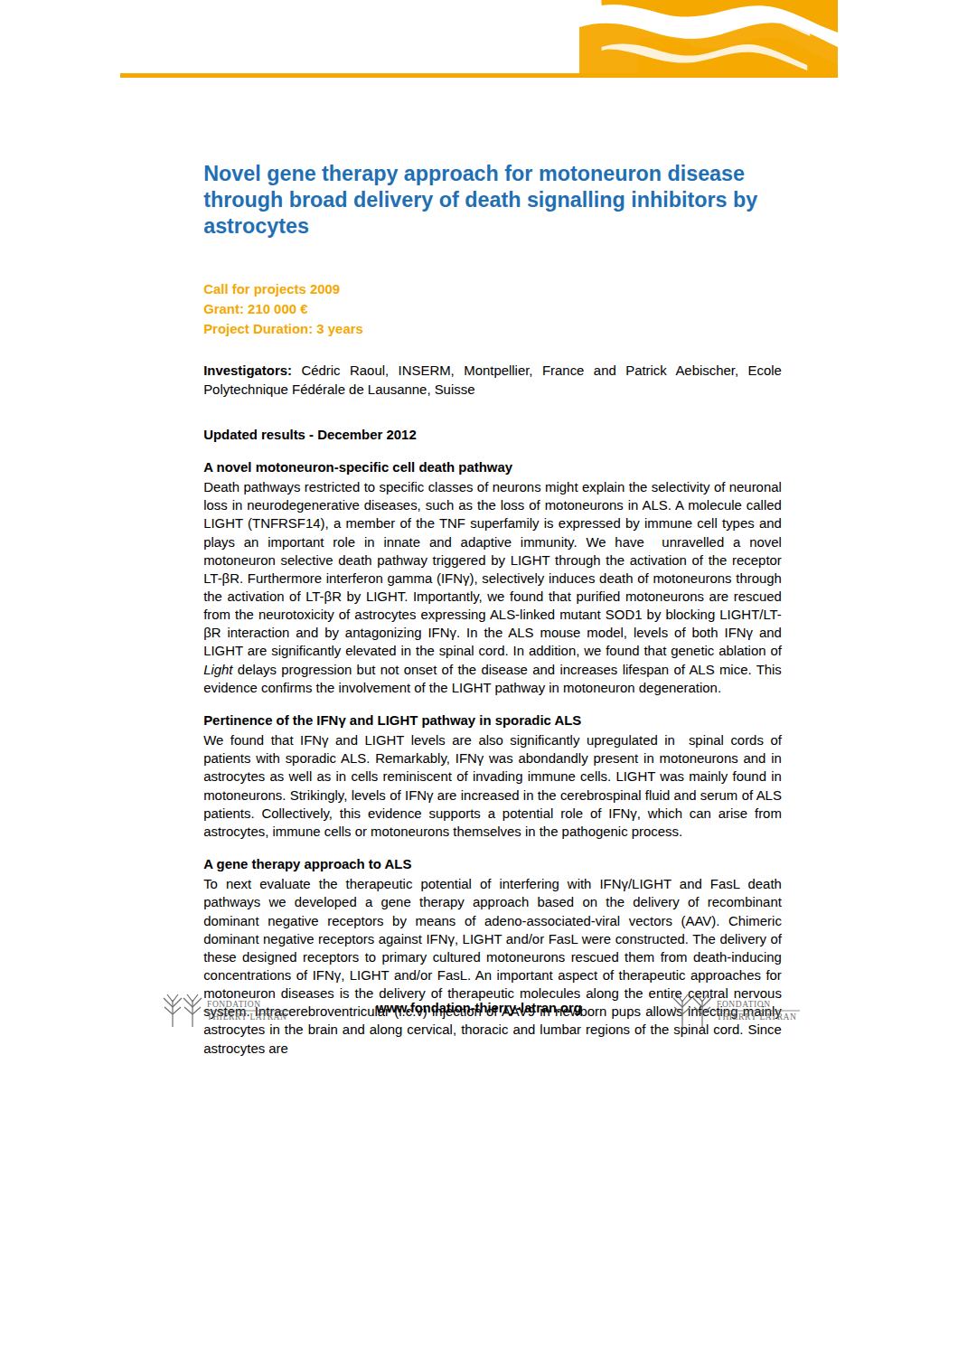Novel gene therapy approach for motoneuron disease through broad delivery of death signalling inhibitors by astrocytes
Call for projects 2009
Grant: 210 000 €
Project Duration: 3 years
Investigators: Cédric Raoul, INSERM, Montpellier, France and Patrick Aebischer, Ecole Polytechnique Fédérale de Lausanne, Suisse
Updated results - December 2012
A novel motoneuron-specific cell death pathway
Death pathways restricted to specific classes of neurons might explain the selectivity of neuronal loss in neurodegenerative diseases, such as the loss of motoneurons in ALS. A molecule called LIGHT (TNFRSF14), a member of the TNF superfamily is expressed by immune cell types and plays an important role in innate and adaptive immunity. We have unravelled a novel motoneuron selective death pathway triggered by LIGHT through the activation of the receptor LT-βR. Furthermore interferon gamma (IFNγ), selectively induces death of motoneurons through the activation of LT-βR by LIGHT. Importantly, we found that purified motoneurons are rescued from the neurotoxicity of astrocytes expressing ALS-linked mutant SOD1 by blocking LIGHT/LT-βR interaction and by antagonizing IFNγ. In the ALS mouse model, levels of both IFNγ and LIGHT are significantly elevated in the spinal cord. In addition, we found that genetic ablation of Light delays progression but not onset of the disease and increases lifespan of ALS mice. This evidence confirms the involvement of the LIGHT pathway in motoneuron degeneration.
Pertinence of the IFNγ and LIGHT pathway in sporadic ALS
We found that IFNγ and LIGHT levels are also significantly upregulated in spinal cords of patients with sporadic ALS. Remarkably, IFNγ was abondandly present in motoneurons and in astrocytes as well as in cells reminiscent of invading immune cells. LIGHT was mainly found in motoneurons. Strikingly, levels of IFNγ are increased in the cerebrospinal fluid and serum of ALS patients. Collectively, this evidence supports a potential role of IFNγ, which can arise from astrocytes, immune cells or motoneurons themselves in the pathogenic process.
A gene therapy approach to ALS
To next evaluate the therapeutic potential of interfering with IFNγ/LIGHT and FasL death pathways we developed a gene therapy approach based on the delivery of recombinant dominant negative receptors by means of adeno-associated-viral vectors (AAV). Chimeric dominant negative receptors against IFNγ, LIGHT and/or FasL were constructed. The delivery of these designed receptors to primary cultured motoneurons rescued them from death-inducing concentrations of IFNγ, LIGHT and/or FasL. An important aspect of therapeutic approaches for motoneuron diseases is the delivery of therapeutic molecules along the entire central nervous system. Intracerebroventricular (i.c.v) injection of AAV9 in newborn pups allows infecting mainly astrocytes in the brain and along cervical, thoracic and lumbar regions of the spinal cord. Since astrocytes are
FONDATION THIERRY LATRAN
www.fondation-thierry-latran.org
FONDATION THIERRY LATRAN